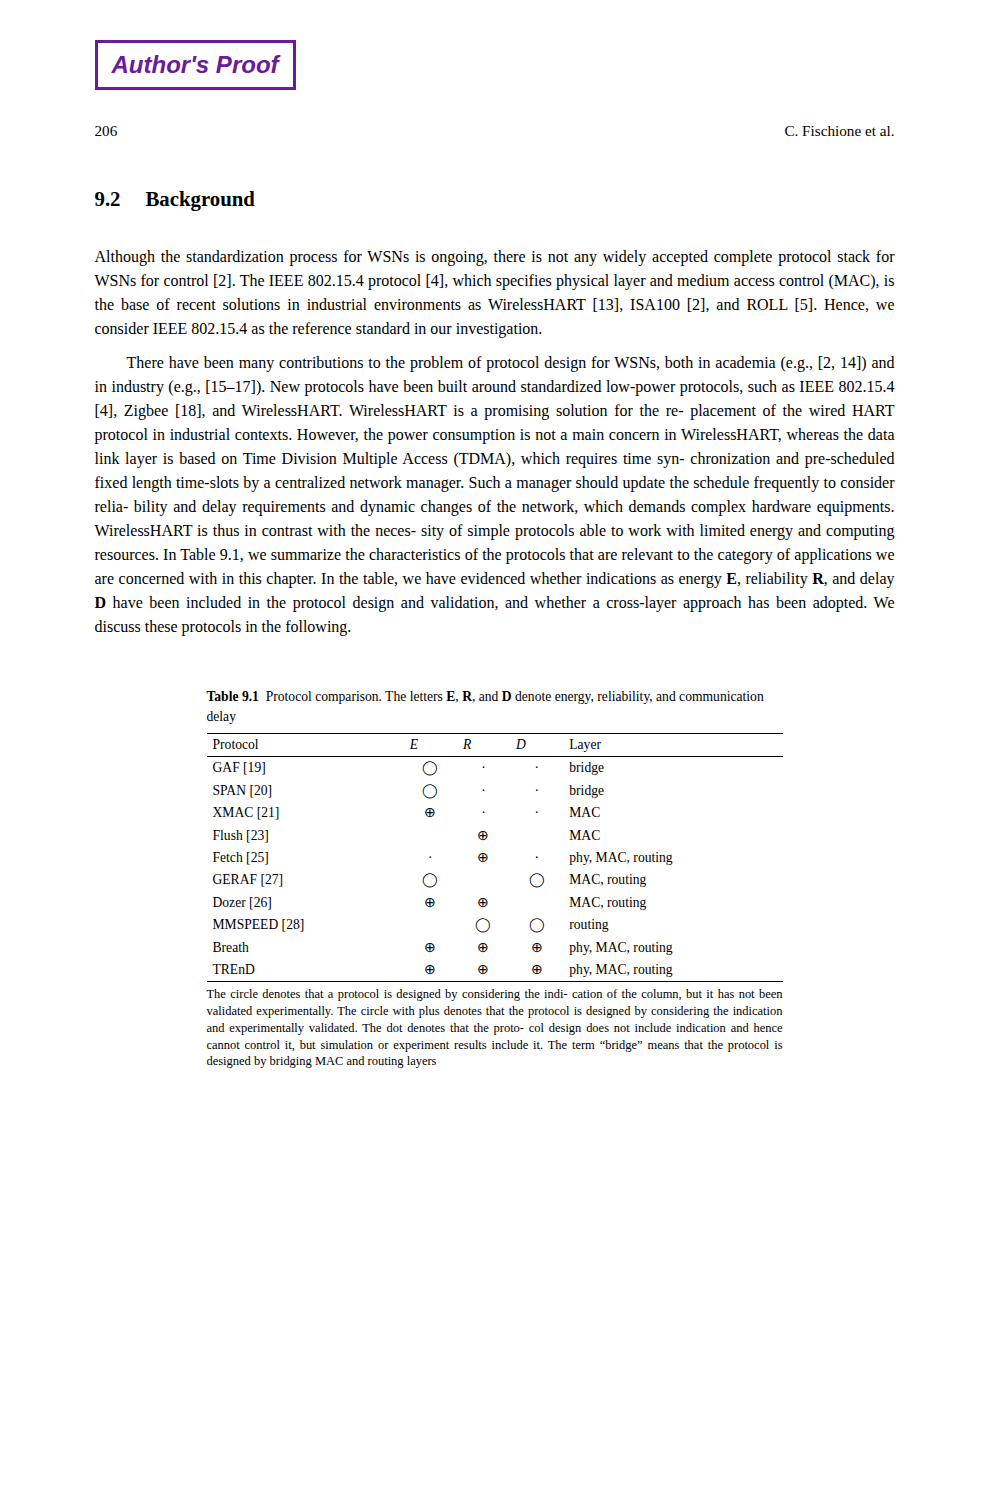Author's Proof
206 C. Fischione et al.
9.2 Background
Although the standardization process for WSNs is ongoing, there is not any widely accepted complete protocol stack for WSNs for control [2]. The IEEE 802.15.4 protocol [4], which specifies physical layer and medium access control (MAC), is the base of recent solutions in industrial environments as WirelessHART [13], ISA100 [2], and ROLL [5]. Hence, we consider IEEE 802.15.4 as the reference standard in our investigation.
There have been many contributions to the problem of protocol design for WSNs, both in academia (e.g., [2, 14]) and in industry (e.g., [15–17]). New protocols have been built around standardized low-power protocols, such as IEEE 802.15.4 [4], Zigbee [18], and WirelessHART. WirelessHART is a promising solution for the re- placement of the wired HART protocol in industrial contexts. However, the power consumption is not a main concern in WirelessHART, whereas the data link layer is based on Time Division Multiple Access (TDMA), which requires time syn- chronization and pre-scheduled fixed length time-slots by a centralized network manager. Such a manager should update the schedule frequently to consider relia- bility and delay requirements and dynamic changes of the network, which demands complex hardware equipments. WirelessHART is thus in contrast with the neces- sity of simple protocols able to work with limited energy and computing resources. In Table 9.1, we summarize the characteristics of the protocols that are relevant to the category of applications we are concerned with in this chapter. In the table, we have evidenced whether indications as energy E, reliability R, and delay D have been included in the protocol design and validation, and whether a cross-layer approach has been adopted. We discuss these protocols in the following.
Table 9.1 Protocol comparison. The letters E, R, and D denote energy, reliability, and communication delay
| Protocol | E | R | D | Layer |
| --- | --- | --- | --- | --- |
| GAF [19] | ◯ | · | · | bridge |
| SPAN [20] | ◯ | · | · | bridge |
| XMAC [21] | ⊕ | · | · | MAC |
| Flush [23] | | ⊕ | | MAC |
| Fetch [25] | · | ⊕ | · | phy, MAC, routing |
| GERAF [27] | ◯ | | ◯ | MAC, routing |
| Dozer [26] | ⊕ | ⊕ | | MAC, routing |
| MMSPEED [28] | | ◯ | ◯ | routing |
| Breath | ⊕ | ⊕ | ⊕ | phy, MAC, routing |
| TREnD | ⊕ | ⊕ | ⊕ | phy, MAC, routing |
The circle denotes that a protocol is designed by considering the indi- cation of the column, but it has not been validated experimentally. The circle with plus denotes that the protocol is designed by considering the indication and experimentally validated. The dot denotes that the proto- col design does not include indication and hence cannot control it, but simulation or experiment results include it. The term “bridge” means that the protocol is designed by bridging MAC and routing layers